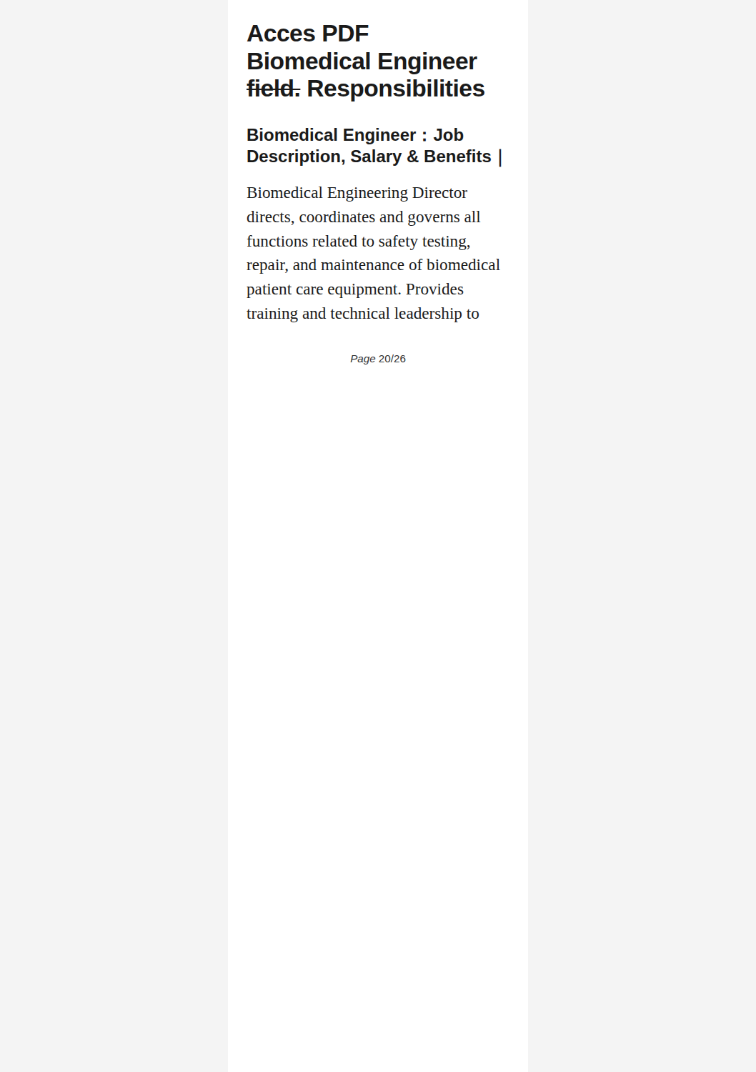Acces PDF Biomedical Engineer field. Responsibilities
Biomedical Engineer：Job Description, Salary & Benefits｜
Biomedical Engineering Director directs, coordinates and governs all functions related to safety testing, repair, and maintenance of biomedical patient care equipment. Provides training and technical leadership to
Page 20/26